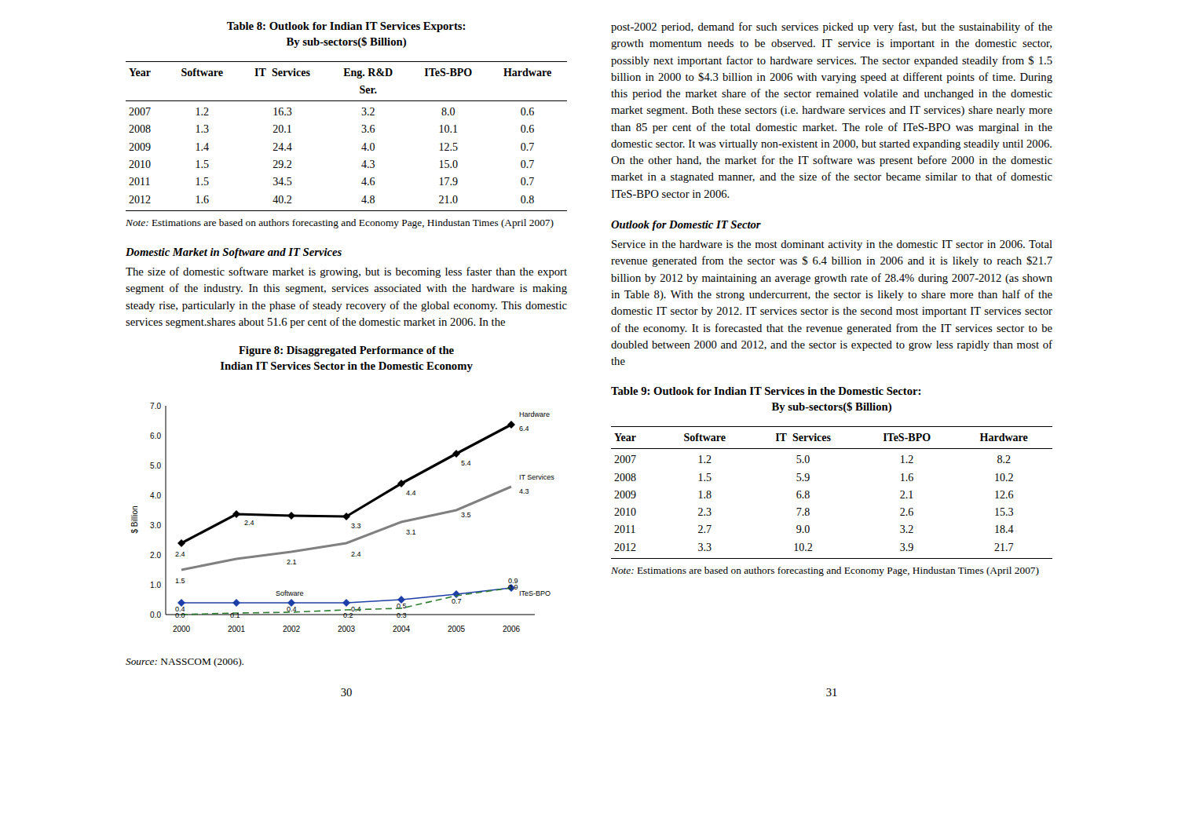Table 8: Outlook for Indian IT Services Exports:
By sub-sectors($ Billion)
| Year | Software | IT Services | Eng. R&D | ITeS-BPO | Hardware |
| --- | --- | --- | --- | --- | --- |
| | | | Ser. | | |
| 2007 | 1.2 | 16.3 | 3.2 | 8.0 | 0.6 |
| 2008 | 1.3 | 20.1 | 3.6 | 10.1 | 0.6 |
| 2009 | 1.4 | 24.4 | 4.0 | 12.5 | 0.7 |
| 2010 | 1.5 | 29.2 | 4.3 | 15.0 | 0.7 |
| 2011 | 1.5 | 34.5 | 4.6 | 17.9 | 0.7 |
| 2012 | 1.6 | 40.2 | 4.8 | 21.0 | 0.8 |
Note: Estimations are based on authors forecasting and Economy Page, Hindustan Times (April 2007)
Domestic Market in Software and IT Services
The size of domestic software market is growing, but is becoming less faster than the export segment of the industry. In this segment, services associated with the hardware is making steady rise, particularly in the phase of steady recovery of the global economy. This domestic services segment.shares about 51.6 per cent of the domestic market in 2006. In the
Figure 8: Disaggregated Performance of the
Indian IT Services Sector in the Domestic Economy
$ Billion 7.0 6.0 5.0 4.0 3.0 2.0 1.0 0.0 2000 2001 2002 2003 2004 2005 2006 Hardware 6.4 2.4 2.4 3.3 4.4 5.4 IT Services 4.3 1.5 2.1 2.4 3.1 3.5 Software 0.4 0.4 0.4 0.5 0.7 0.9 ITeS-BPO 0.0 0.1 0.2 0.3 0.9
Source: NASSCOM (2006).
post-2002 period, demand for such services picked up very fast, but the sustainability of the growth momentum needs to be observed. IT service is important in the domestic sector, possibly next important factor to hardware services. The sector expanded steadily from $ 1.5 billion in 2000 to $4.3 billion in 2006 with varying speed at different points of time. During this period the market share of the sector remained volatile and unchanged in the domestic market segment. Both these sectors (i.e. hardware services and IT services) share nearly more than 85 per cent of the total domestic market. The role of ITeS-BPO was marginal in the domestic sector. It was virtually non-existent in 2000, but started expanding steadily until 2006. On the other hand, the market for the IT software was present before 2000 in the domestic market in a stagnated manner, and the size of the sector became similar to that of domestic ITeS-BPO sector in 2006.
Outlook for Domestic IT Sector
Service in the hardware is the most dominant activity in the domestic IT sector in 2006. Total revenue generated from the sector was $ 6.4 billion in 2006 and it is likely to reach $21.7 billion by 2012 by maintaining an average growth rate of 28.4% during 2007-2012 (as shown in Table 8). With the strong undercurrent, the sector is likely to share more than half of the domestic IT sector by 2012. IT services sector is the second most important IT services sector of the economy. It is forecasted that the revenue generated from the IT services sector to be doubled between 2000 and 2012, and the sector is expected to grow less rapidly than most of the
Table 9: Outlook for Indian IT Services in the Domestic Sector:
By sub-sectors($ Billion)
| Year | Software | IT Services | ITeS-BPO | Hardware |
| --- | --- | --- | --- | --- |
| 2007 | 1.2 | 5.0 | 1.2 | 8.2 |
| 2008 | 1.5 | 5.9 | 1.6 | 10.2 |
| 2009 | 1.8 | 6.8 | 2.1 | 12.6 |
| 2010 | 2.3 | 7.8 | 2.6 | 15.3 |
| 2011 | 2.7 | 9.0 | 3.2 | 18.4 |
| 2012 | 3.3 | 10.2 | 3.9 | 21.7 |
Note: Estimations are based on authors forecasting and Economy Page, Hindustan Times (April 2007)
30
31